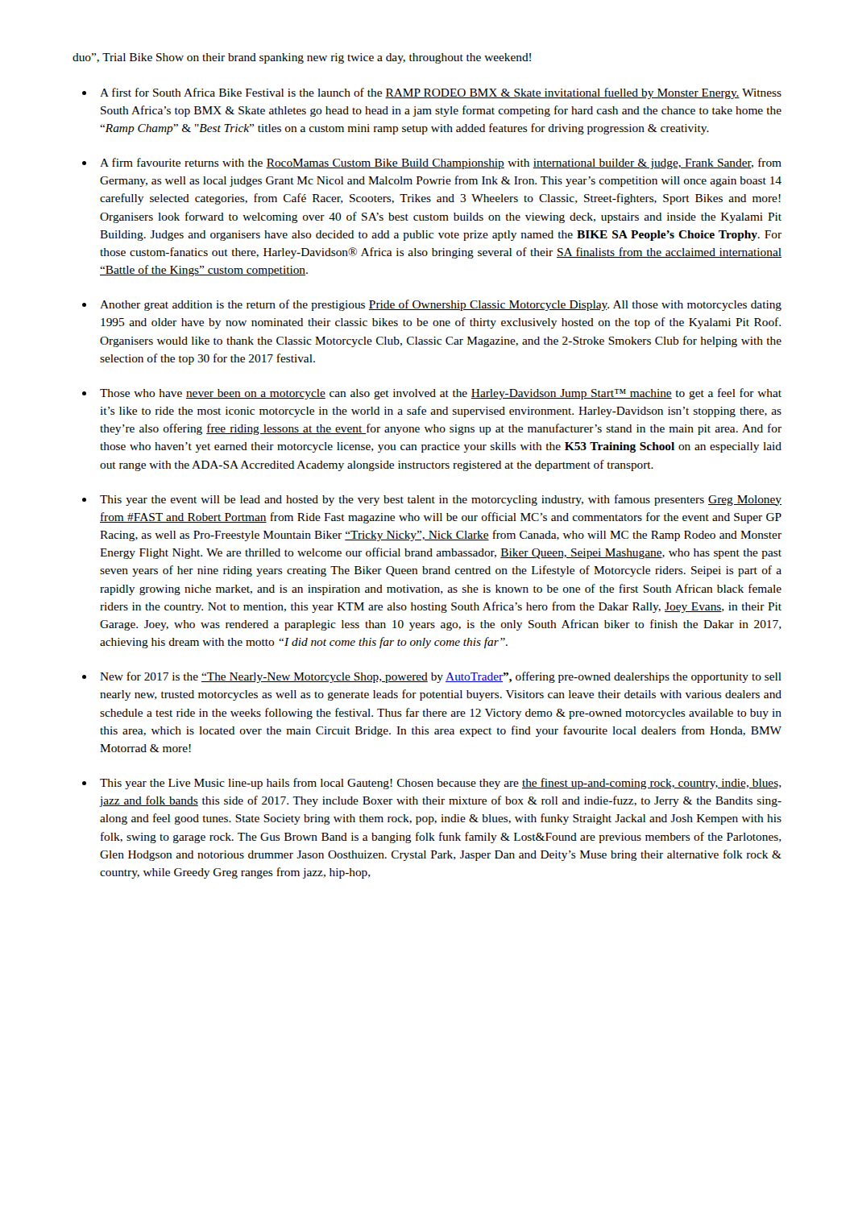duo”, Trial Bike Show on their brand spanking new rig twice a day, throughout the weekend!
A first for South Africa Bike Festival is the launch of the RAMP RODEO BMX & Skate invitational fuelled by Monster Energy. Witness South Africa’s top BMX & Skate athletes go head to head in a jam style format competing for hard cash and the chance to take home the “Ramp Champ” & "Best Trick” titles on a custom mini ramp setup with added features for driving progression & creativity.
A firm favourite returns with the RocoMamas Custom Bike Build Championship with international builder & judge, Frank Sander, from Germany, as well as local judges Grant Mc Nicol and Malcolm Powrie from Ink & Iron. This year’s competition will once again boast 14 carefully selected categories, from Café Racer, Scooters, Trikes and 3 Wheelers to Classic, Street-fighters, Sport Bikes and more! Organisers look forward to welcoming over 40 of SA’s best custom builds on the viewing deck, upstairs and inside the Kyalami Pit Building. Judges and organisers have also decided to add a public vote prize aptly named the BIKE SA People’s Choice Trophy. For those custom-fanatics out there, Harley-Davidson® Africa is also bringing several of their SA finalists from the acclaimed international “Battle of the Kings” custom competition.
Another great addition is the return of the prestigious Pride of Ownership Classic Motorcycle Display. All those with motorcycles dating 1995 and older have by now nominated their classic bikes to be one of thirty exclusively hosted on the top of the Kyalami Pit Roof. Organisers would like to thank the Classic Motorcycle Club, Classic Car Magazine, and the 2-Stroke Smokers Club for helping with the selection of the top 30 for the 2017 festival.
Those who have never been on a motorcycle can also get involved at the Harley-Davidson Jump Start™ machine to get a feel for what it’s like to ride the most iconic motorcycle in the world in a safe and supervised environment. Harley-Davidson isn’t stopping there, as they’re also offering free riding lessons at the event for anyone who signs up at the manufacturer’s stand in the main pit area. And for those who haven’t yet earned their motorcycle license, you can practice your skills with the K53 Training School on an especially laid out range with the ADA-SA Accredited Academy alongside instructors registered at the department of transport.
This year the event will be lead and hosted by the very best talent in the motorcycling industry, with famous presenters Greg Moloney from #FAST and Robert Portman from Ride Fast magazine who will be our official MC’s and commentators for the event and Super GP Racing, as well as Pro-Freestyle Mountain Biker “Tricky Nicky”, Nick Clarke from Canada, who will MC the Ramp Rodeo and Monster Energy Flight Night. We are thrilled to welcome our official brand ambassador, Biker Queen, Seipei Mashugane, who has spent the past seven years of her nine riding years creating The Biker Queen brand centred on the Lifestyle of Motorcycle riders. Seipei is part of a rapidly growing niche market, and is an inspiration and motivation, as she is known to be one of the first South African black female riders in the country. Not to mention, this year KTM are also hosting South Africa’s hero from the Dakar Rally, Joey Evans, in their Pit Garage. Joey, who was rendered a paraplegic less than 10 years ago, is the only South African biker to finish the Dakar in 2017, achieving his dream with the motto “I did not come this far to only come this far”.
New for 2017 is the “The Nearly-New Motorcycle Shop, powered by AutoTrader”, offering pre-owned dealerships the opportunity to sell nearly new, trusted motorcycles as well as to generate leads for potential buyers. Visitors can leave their details with various dealers and schedule a test ride in the weeks following the festival. Thus far there are 12 Victory demo & pre-owned motorcycles available to buy in this area, which is located over the main Circuit Bridge. In this area expect to find your favourite local dealers from Honda, BMW Motorrad & more!
This year the Live Music line-up hails from local Gauteng! Chosen because they are the finest up-and-coming rock, country, indie, blues, jazz and folk bands this side of 2017. They include Boxer with their mixture of box & roll and indie-fuzz, to Jerry & the Bandits sing-along and feel good tunes. State Society bring with them rock, pop, indie & blues, with funky Straight Jackal and Josh Kempen with his folk, swing to garage rock. The Gus Brown Band is a banging folk funk family & Lost&Found are previous members of the Parlotones, Glen Hodgson and notorious drummer Jason Oosthuizen. Crystal Park, Jasper Dan and Deity’s Muse bring their alternative folk rock & country, while Greedy Greg ranges from jazz, hip-hop,